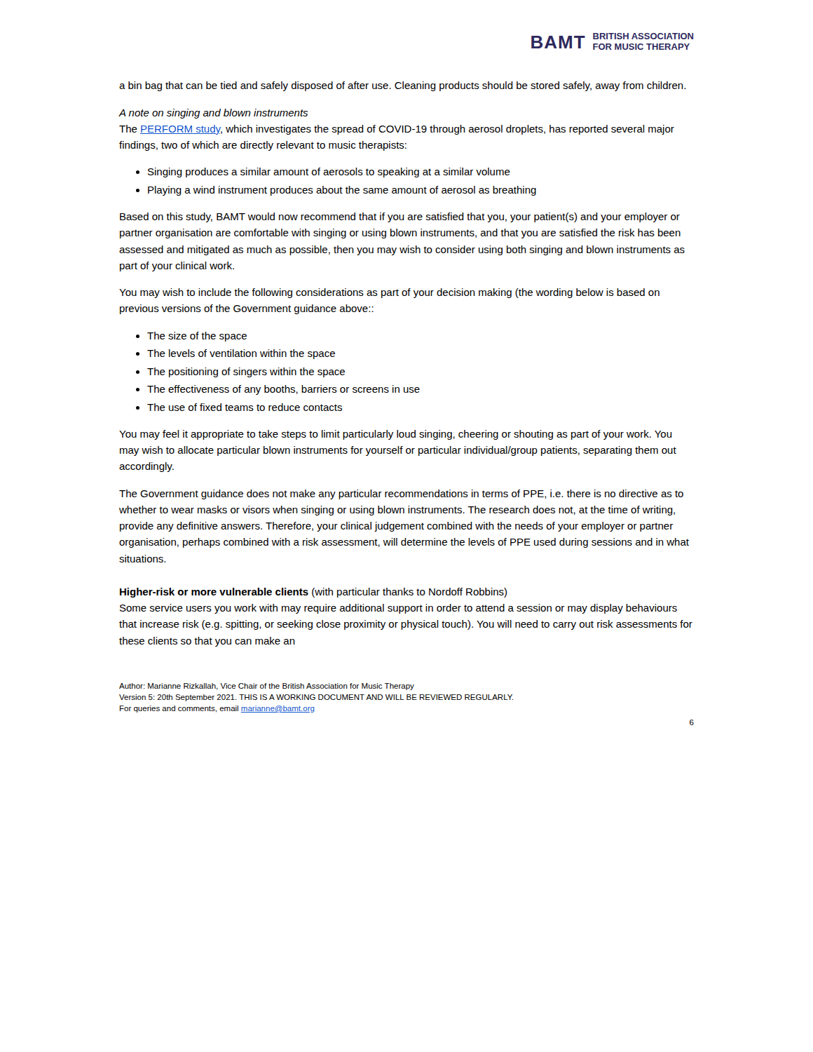BAMT British Association
for Music Therapy
a bin bag that can be tied and safely disposed of after use. Cleaning products should be stored safely, away from children.
A note on singing and blown instruments
The PERFORM study, which investigates the spread of COVID-19 through aerosol droplets, has reported several major findings, two of which are directly relevant to music therapists:
Singing produces a similar amount of aerosols to speaking at a similar volume
Playing a wind instrument produces about the same amount of aerosol as breathing
Based on this study, BAMT would now recommend that if you are satisfied that you, your patient(s) and your employer or partner organisation are comfortable with singing or using blown instruments, and that you are satisfied the risk has been assessed and mitigated as much as possible, then you may wish to consider using both singing and blown instruments as part of your clinical work.
You may wish to include the following considerations as part of your decision making (the wording below is based on previous versions of the Government guidance above::
The size of the space
The levels of ventilation within the space
The positioning of singers within the space
The effectiveness of any booths, barriers or screens in use
The use of fixed teams to reduce contacts
You may feel it appropriate to take steps to limit particularly loud singing, cheering or shouting as part of your work. You may wish to allocate particular blown instruments for yourself or particular individual/group patients, separating them out accordingly.
The Government guidance does not make any particular recommendations in terms of PPE, i.e. there is no directive as to whether to wear masks or visors when singing or using blown instruments. The research does not, at the time of writing, provide any definitive answers. Therefore, your clinical judgement combined with the needs of your employer or partner organisation, perhaps combined with a risk assessment, will determine the levels of PPE used during sessions and in what situations.
Higher-risk or more vulnerable clients
(with particular thanks to Nordoff Robbins)
Some service users you work with may require additional support in order to attend a session or may display behaviours that increase risk (e.g. spitting, or seeking close proximity or physical touch). You will need to carry out risk assessments for these clients so that you can make an
Author: Marianne Rizkallah, Vice Chair of the British Association for Music Therapy
Version 5: 20th September 2021. THIS IS A WORKING DOCUMENT AND WILL BE REVIEWED REGULARLY.
For queries and comments, email marianne@bamt.org
6